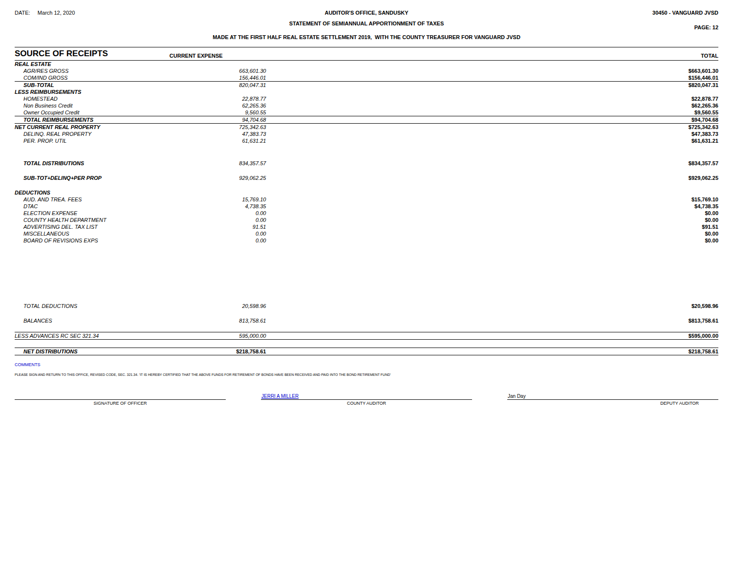DATE: March 12, 2020
AUDITOR'S OFFICE, SANDUSKY
STATEMENT OF SEMIANNUAL APPORTIONMENT OF TAXES
30450 - VANGUARD JVSD
PAGE: 12
MADE AT THE FIRST HALF REAL ESTATE SETTLEMENT 2019, WITH THE COUNTY TREASURER FOR VANGUARD JVSD
| SOURCE OF RECEIPTS | CURRENT EXPENSE | | TOTAL |
| REAL ESTATE | | | |
| AGR/RES GROSS | 663,601.30 | | $663,601.30 |
| COM/IND GROSS | 156,446.01 | | $156,446.01 |
| SUB-TOTAL | 820,047.31 | | $820,047.31 |
| LESS REIMBURSEMENTS | | | |
| HOMESTEAD | 22,878.77 | | $22,878.77 |
| Non Business Credit | 62,265.36 | | $62,265.36 |
| Owner Occupied Credit | 9,560.55 | | $9,560.55 |
| TOTAL REIMBURSEMENTS | 94,704.68 | | $94,704.68 |
| NET CURRENT REAL PROPERTY | 725,342.63 | | $725,342.63 |
| DELINQ. REAL PROPERTY | 47,383.73 | | $47,383.73 |
| PER. PROP. UTIL | 61,631.21 | | $61,631.21 |
| TOTAL DISTRIBUTIONS | 834,357.57 | | $834,357.57 |
| SUB-TOT+DELINQ+PER PROP | 929,062.25 | | $929,062.25 |
| DEDUCTIONS | | | |
| AUD. AND TREA. FEES | 15,769.10 | | $15,769.10 |
| DTAC | 4,738.35 | | $4,738.35 |
| ELECTION EXPENSE | 0.00 | | $0.00 |
| COUNTY HEALTH DEPARTMENT | 0.00 | | $0.00 |
| ADVERTISING DEL. TAX LIST | 91.51 | | $91.51 |
| MISCELLANEOUS | 0.00 | | $0.00 |
| BOARD OF REVISIONS EXPS | 0.00 | | $0.00 |
| TOTAL DEDUCTIONS | 20,598.96 | | $20,598.96 |
| BALANCES | 813,758.61 | | $813,758.61 |
| LESS ADVANCES RC SEC 321.34 | 595,000.00 | | $595,000.00 |
| NET DISTRIBUTIONS | $218,758.61 | | $218,758.61 |
COMMENTS
PLEASE SIGN AND RETURN TO THIS OFFICE, REVISED CODE, SEC. 321.34. 'IT IS HEREBY CERTIFIED THAT THE ABOVE FUNDS FOR RETIREMENT OF BONDS HAVE BEEN RECEIVED AND PAID INTO THE BOND RETIREMENT FUND'
| | | JERRI A MILLER | | Jan Day |
| SIGNATURE OF OFFICER | | COUNTY AUDITOR | | DEPUTY AUDITOR |